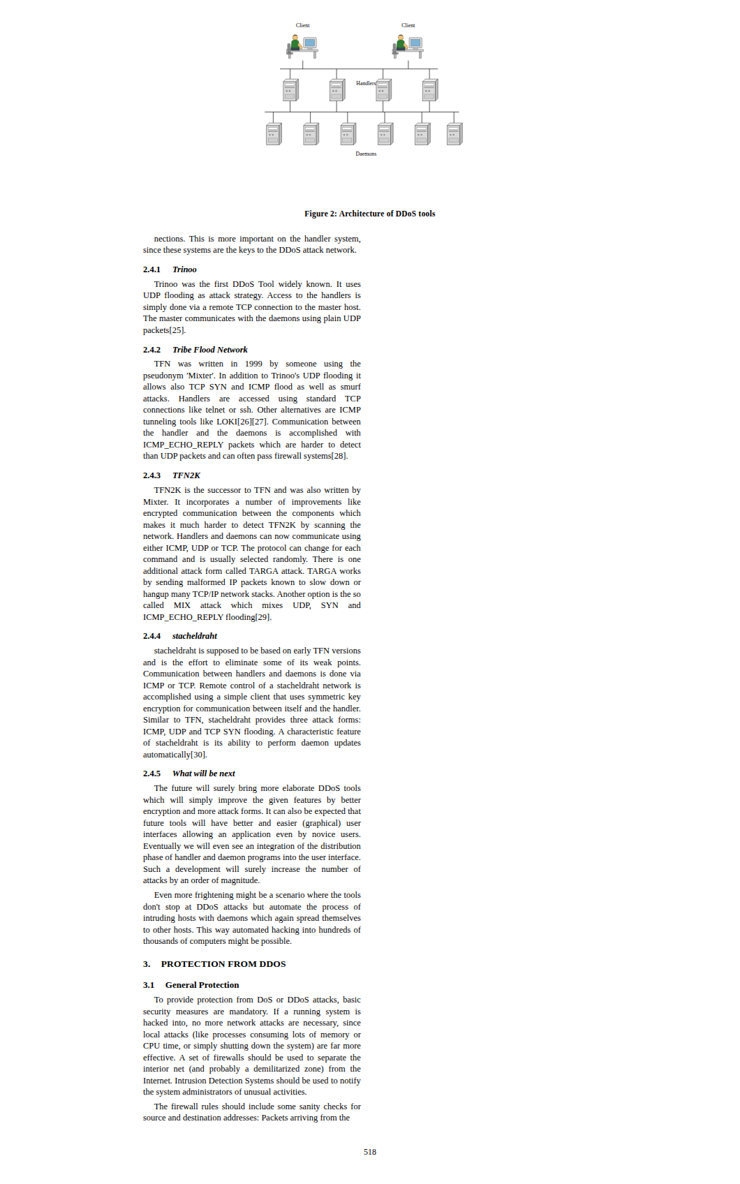Client Client Handlers Daemons
Figure 2: Architecture of DDoS tools
nections. This is more important on the handler system, since these systems are the keys to the DDoS attack network.
2.4.1 Trinoo
Trinoo was the first DDoS Tool widely known. It uses UDP flooding as attack strategy. Access to the handlers is simply done via a remote TCP connection to the master host. The master communicates with the daemons using plain UDP packets[25].
2.4.2 Tribe Flood Network
TFN was written in 1999 by someone using the pseudonym 'Mixter'. In addition to Trinoo's UDP flooding it allows also TCP SYN and ICMP flood as well as smurf attacks. Handlers are accessed using standard TCP connections like telnet or ssh. Other alternatives are ICMP tunneling tools like LOKI[26][27]. Communication between the handler and the daemons is accomplished with ICMP_ECHO_REPLY packets which are harder to detect than UDP packets and can often pass firewall systems[28].
2.4.3 TFN2K
TFN2K is the successor to TFN and was also written by Mixter. It incorporates a number of improvements like encrypted communication between the components which makes it much harder to detect TFN2K by scanning the network. Handlers and daemons can now communicate using either ICMP, UDP or TCP. The protocol can change for each command and is usually selected randomly. There is one additional attack form called TARGA attack. TARGA works by sending malformed IP packets known to slow down or hangup many TCP/IP network stacks. Another option is the so called MIX attack which mixes UDP, SYN and ICMP_ECHO_REPLY flooding[29].
2.4.4 stacheldraht
stacheldraht is supposed to be based on early TFN versions and is the effort to eliminate some of its weak points. Communication between handlers and daemons is done via ICMP or TCP. Remote control of a stacheldraht network is accomplished using a simple client that uses symmetric key encryption for communication between itself and the handler. Similar to TFN, stacheldraht provides three attack forms: ICMP, UDP and TCP SYN flooding. A characteristic feature of stacheldraht is its ability to perform daemon updates automatically[30].
2.4.5 What will be next
The future will surely bring more elaborate DDoS tools which will simply improve the given features by better encryption and more attack forms. It can also be expected that future tools will have better and easier (graphical) user interfaces allowing an application even by novice users. Eventually we will even see an integration of the distribution phase of handler and daemon programs into the user interface. Such a development will surely increase the number of attacks by an order of magnitude.
Even more frightening might be a scenario where the tools don't stop at DDoS attacks but automate the process of intruding hosts with daemons which again spread themselves to other hosts. This way automated hacking into hundreds of thousands of computers might be possible.
3. PROTECTION FROM DDOS
3.1 General Protection
To provide protection from DoS or DDoS attacks, basic security measures are mandatory. If a running system is hacked into, no more network attacks are necessary, since local attacks (like processes consuming lots of memory or CPU time, or simply shutting down the system) are far more effective. A set of firewalls should be used to separate the interior net (and probably a demilitarized zone) from the Internet. Intrusion Detection Systems should be used to notify the system administrators of unusual activities.
The firewall rules should include some sanity checks for source and destination addresses: Packets arriving from the
518